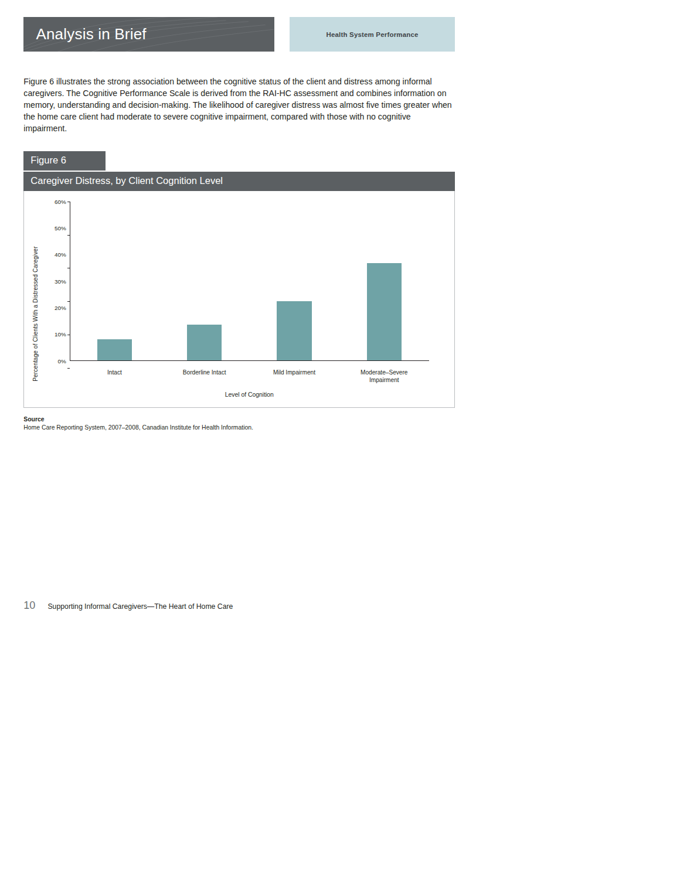Analysis in Brief
Health System Performance
Figure 6 illustrates the strong association between the cognitive status of the client and distress among informal caregivers. The Cognitive Performance Scale is derived from the RAI-HC assessment and combines information on memory, understanding and decision-making. The likelihood of caregiver distress was almost five times greater when the home care client had moderate to severe cognitive impairment, compared with those with no cognitive impairment.
Figure 6
Caregiver Distress, by Client Cognition Level
Percentage of Clients With a Distressed Caregiver
60%
50%
40%
30%
20%
10%
0%
Intact
Borderline Intact
Mild Impairment
Moderate–Severe
Impairment
Level of Cognition
Source
Home Care Reporting System, 2007–2008, Canadian Institute for Health Information.
10
Supporting Informal Caregivers—The Heart of Home Care